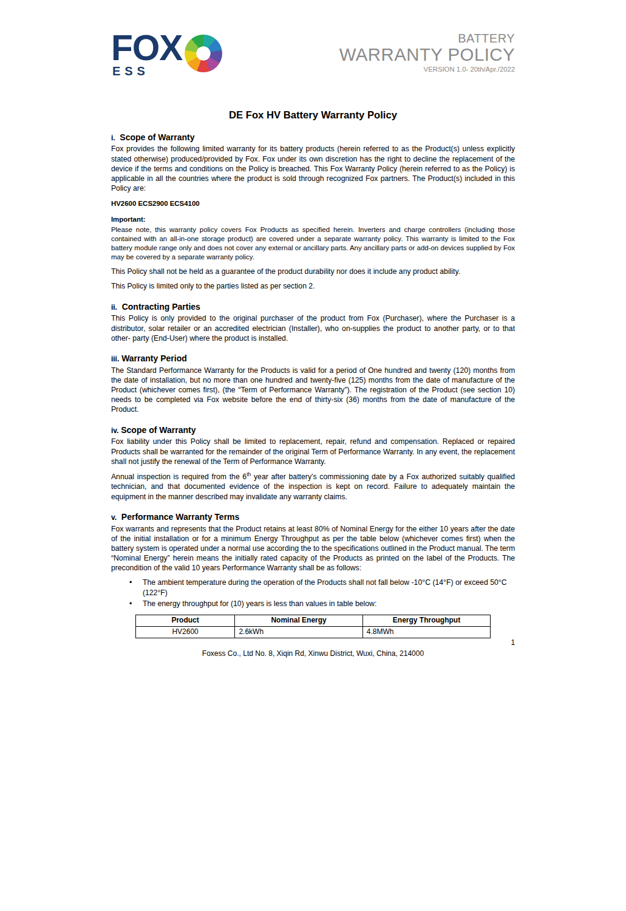FOX ESS
BATTERY
WARRANTY POLICY
VERSION 1.0- 20th/Apr./2022
DE Fox HV Battery Warranty Policy
i. Scope of Warranty
Fox provides the following limited warranty for its battery products (herein referred to as the Product(s) unless explicitly stated otherwise) produced/provided by Fox. Fox under its own discretion has the right to decline the replacement of the device if the terms and conditions on the Policy is breached. This Fox Warranty Policy (herein referred to as the Policy) is applicable in all the countries where the product is sold through recognized Fox partners. The Product(s) included in this Policy are:
HV2600 ECS2900 ECS4100
Important:
Please note, this warranty policy covers Fox Products as specified herein. Inverters and charge controllers (including those contained with an all-in-one storage product) are covered under a separate warranty policy. This warranty is limited to the Fox battery module range only and does not cover any external or ancillary parts. Any ancillary parts or add-on devices supplied by Fox may be covered by a separate warranty policy.
This Policy shall not be held as a guarantee of the product durability nor does it include any product ability.
This Policy is limited only to the parties listed as per section 2.
ii. Contracting Parties
This Policy is only provided to the original purchaser of the product from Fox (Purchaser), where the Purchaser is a distributor, solar retailer or an accredited electrician (Installer), who on-supplies the product to another party, or to that other- party (End-User) where the product is installed.
iii. Warranty Period
The Standard Performance Warranty for the Products is valid for a period of One hundred and twenty (120) months from the date of installation, but no more than one hundred and twenty-five (125) months from the date of manufacture of the Product (whichever comes first), (the “Term of Performance Warranty”). The registration of the Product (see section 10) needs to be completed via Fox website before the end of thirty-six (36) months from the date of manufacture of the Product.
iv. Scope of Warranty
Fox liability under this Policy shall be limited to replacement, repair, refund and compensation. Replaced or repaired Products shall be warranted for the remainder of the original Term of Performance Warranty. In any event, the replacement shall not justify the renewal of the Term of Performance Warranty.
Annual inspection is required from the 6th year after battery’s commissioning date by a Fox authorized suitably qualified technician, and that documented evidence of the inspection is kept on record. Failure to adequately maintain the equipment in the manner described may invalidate any warranty claims.
v. Performance Warranty Terms
Fox warrants and represents that the Product retains at least 80% of Nominal Energy for the either 10 years after the date of the initial installation or for a minimum Energy Throughput as per the table below (whichever comes first) when the battery system is operated under a normal use according the to the specifications outlined in the Product manual. The term “Nominal Energy” herein means the initially rated capacity of the Products as printed on the label of the Products. The precondition of the valid 10 years Performance Warranty shall be as follows:
The ambient temperature during the operation of the Products shall not fall below -10°C (14°F) or exceed 50°C (122°F)
The energy throughput for (10) years is less than values in table below:
| Product | Nominal Energy | Energy Throughput |
| --- | --- | --- |
| HV2600 | 2.6kWh | 4.8MWh |
1
Foxess Co., Ltd No. 8, Xiqin Rd, Xinwu District, Wuxi, China, 214000